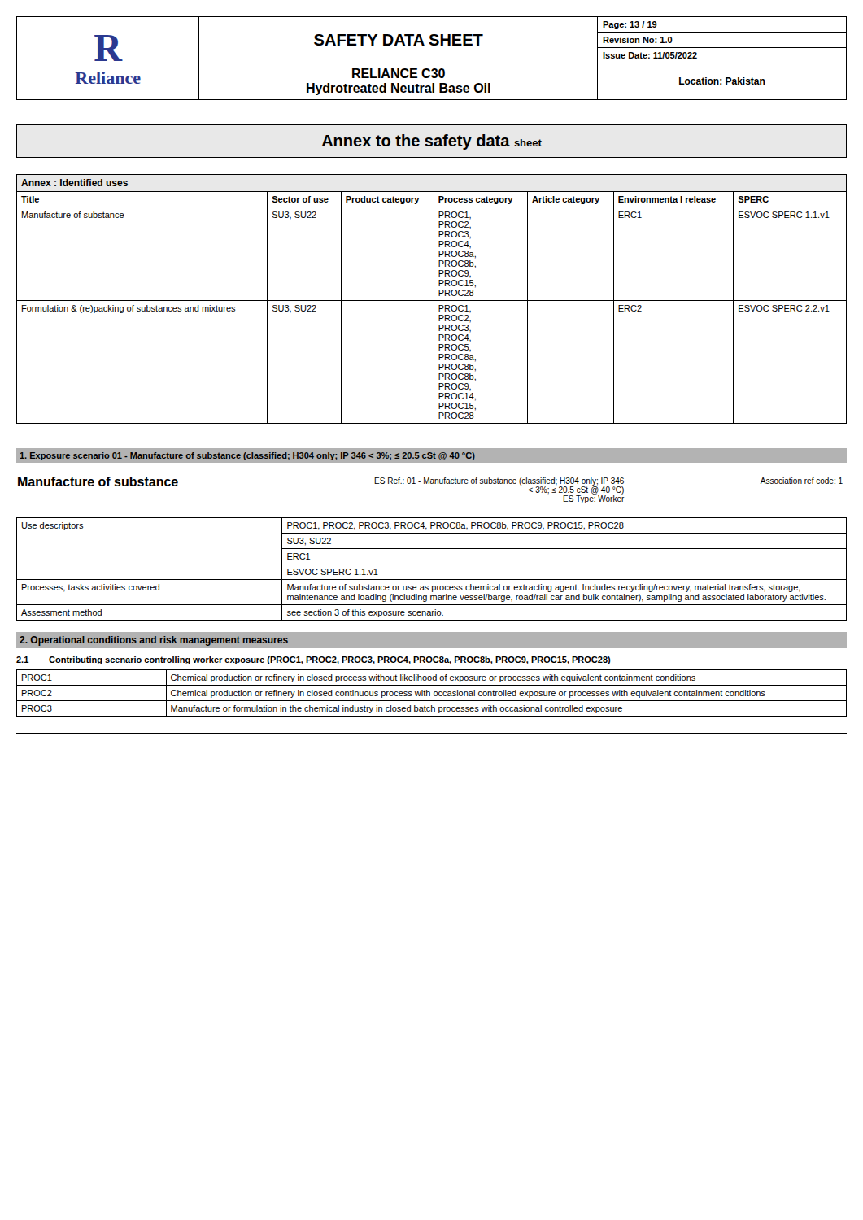| R Reliance | SAFETY DATA SHEET | / Page: 13 / 19 / / Revision No: 1.0 / / Issue Date: 11/05/2022 / |
| RELIANCE C30 Hydrotreated Neutral Base Oil | Location: Pakistan |
Annex to the safety data sheet
| Annex : Identified uses |
| Title | Sector of use | Product category | Process category | Article category | Environmenta l release | SPERC |
| Manufacture of substance | SU3, SU22 | | PROC1, PROC2, PROC3, PROC4, PROC8a, PROC8b, PROC9, PROC15, PROC28 | | ERC1 | ESVOC SPERC 1.1.v1 |
| Formulation & (re)packing of substances and mixtures | SU3, SU22 | | PROC1, PROC2, PROC3, PROC4, PROC5, PROC8a, PROC8b, PROC8b, PROC9, PROC14, PROC15, PROC28 | | ERC2 | ESVOC SPERC 2.2.v1 |
1. Exposure scenario 01 - Manufacture of substance (classified; H304 only; IP 346 < 3%; ≤ 20.5 cSt @ 40 °C)
| Manufacture of substance | ES Ref.: 01 - Manufacture of substance (classified; H304 only; IP 346 < 3%; ≤ 20.5 cSt @ 40 °C) ES Type: Worker | Association ref code: 1 |
| Use descriptors | PROC1, PROC2, PROC3, PROC4, PROC8a, PROC8b, PROC9, PROC15, PROC28 |
| SU3, SU22 |
| ERC1 |
| ESVOC SPERC 1.1.v1 |
| Processes, tasks activities covered | Manufacture of substance or use as process chemical or extracting agent. Includes recycling/recovery, material transfers, storage, maintenance and loading (including marine vessel/barge, road/rail car and bulk container), sampling and associated laboratory activities. |
| Assessment method | see section 3 of this exposure scenario. |
2. Operational conditions and risk management measures
2.1 Contributing scenario controlling worker exposure (PROC1, PROC2, PROC3, PROC4, PROC8a, PROC8b, PROC9, PROC15, PROC28)
| PROC1 | Chemical production or refinery in closed process without likelihood of exposure or processes with equivalent containment conditions |
| PROC2 | Chemical production or refinery in closed continuous process with occasional controlled exposure or processes with equivalent containment conditions |
| PROC3 | Manufacture or formulation in the chemical industry in closed batch processes with occasional controlled exposure |